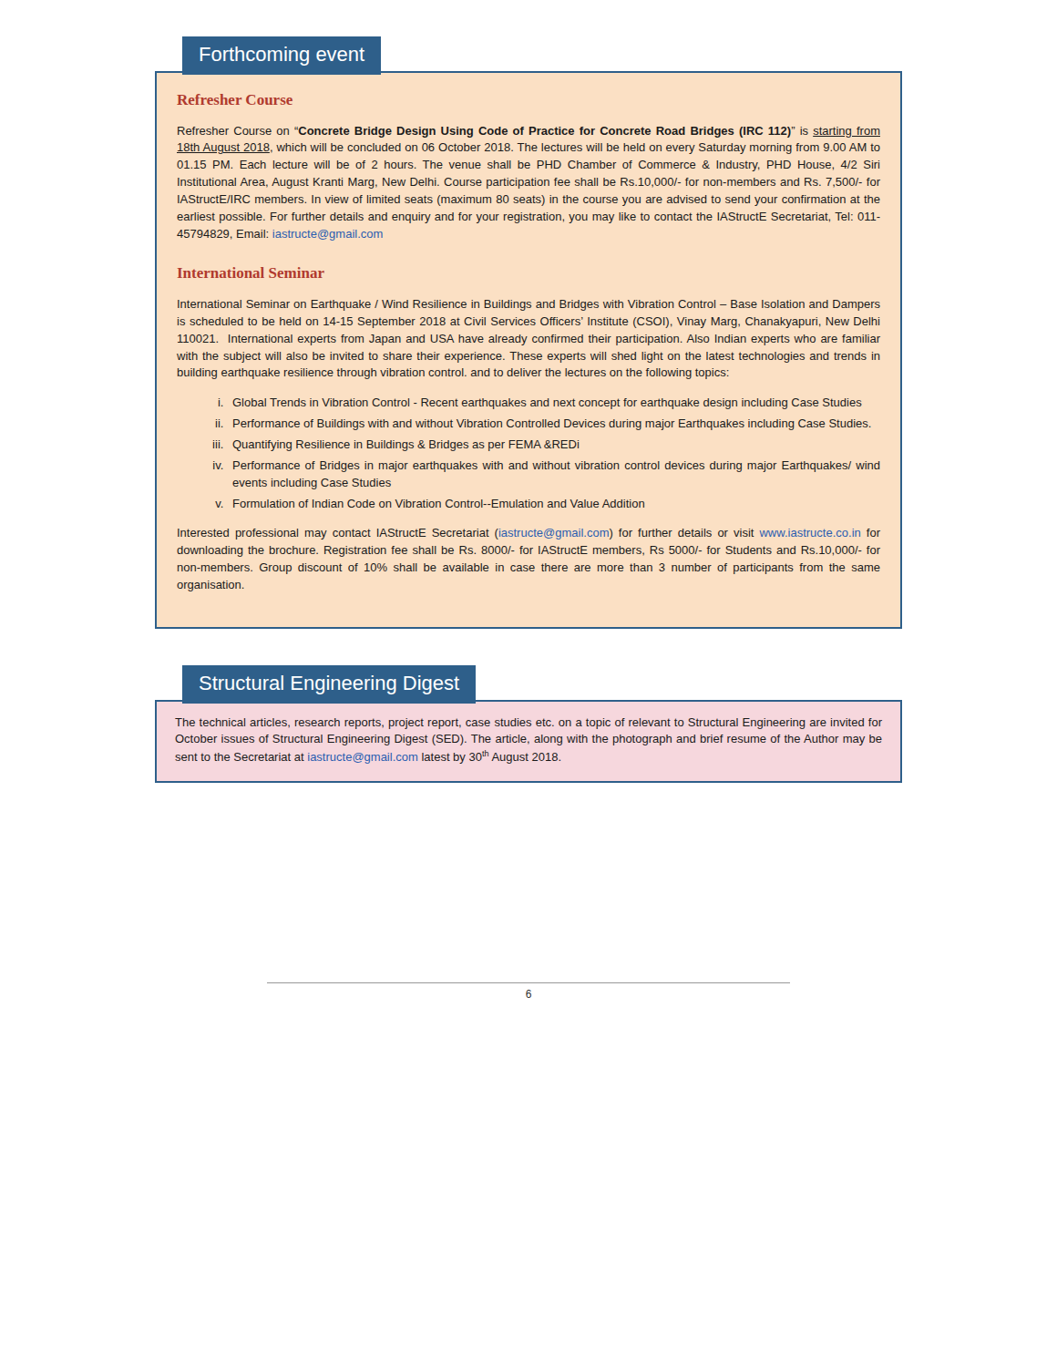Forthcoming event
Refresher Course
Refresher Course on “Concrete Bridge Design Using Code of Practice for Concrete Road Bridges (IRC 112)” is starting from 18th August 2018, which will be concluded on 06 October 2018. The lectures will be held on every Saturday morning from 9.00 AM to 01.15 PM. Each lecture will be of 2 hours. The venue shall be PHD Chamber of Commerce & Industry, PHD House, 4/2 Siri Institutional Area, August Kranti Marg, New Delhi. Course participation fee shall be Rs.10,000/- for non-members and Rs. 7,500/- for IAStructE/IRC members. In view of limited seats (maximum 80 seats) in the course you are advised to send your confirmation at the earliest possible. For further details and enquiry and for your registration, you may like to contact the IAStructE Secretariat, Tel: 011-45794829, Email: iastructe@gmail.com
International Seminar
International Seminar on Earthquake / Wind Resilience in Buildings and Bridges with Vibration Control – Base Isolation and Dampers is scheduled to be held on 14-15 September 2018 at Civil Services Officers’ Institute (CSOI), Vinay Marg, Chanakyapuri, New Delhi 110021. International experts from Japan and USA have already confirmed their participation. Also Indian experts who are familiar with the subject will also be invited to share their experience. These experts will shed light on the latest technologies and trends in building earthquake resilience through vibration control. and to deliver the lectures on the following topics:
Global Trends in Vibration Control - Recent earthquakes and next concept for earthquake design including Case Studies
Performance of Buildings with and without Vibration Controlled Devices during major Earthquakes including Case Studies.
Quantifying Resilience in Buildings & Bridges as per FEMA &REDi
Performance of Bridges in major earthquakes with and without vibration control devices during major Earthquakes/ wind events including Case Studies
Formulation of Indian Code on Vibration Control--Emulation and Value Addition
Interested professional may contact IAStructE Secretariat (iastructe@gmail.com) for further details or visit www.iastructe.co.in for downloading the brochure. Registration fee shall be Rs. 8000/- for IAStructE members, Rs 5000/- for Students and Rs.10,000/- for non-members. Group discount of 10% shall be available in case there are more than 3 number of participants from the same organisation.
Structural Engineering Digest
The technical articles, research reports, project report, case studies etc. on a topic of relevant to Structural Engineering are invited for October issues of Structural Engineering Digest (SED). The article, along with the photograph and brief resume of the Author may be sent to the Secretariat at iastructe@gmail.com latest by 30th August 2018.
6